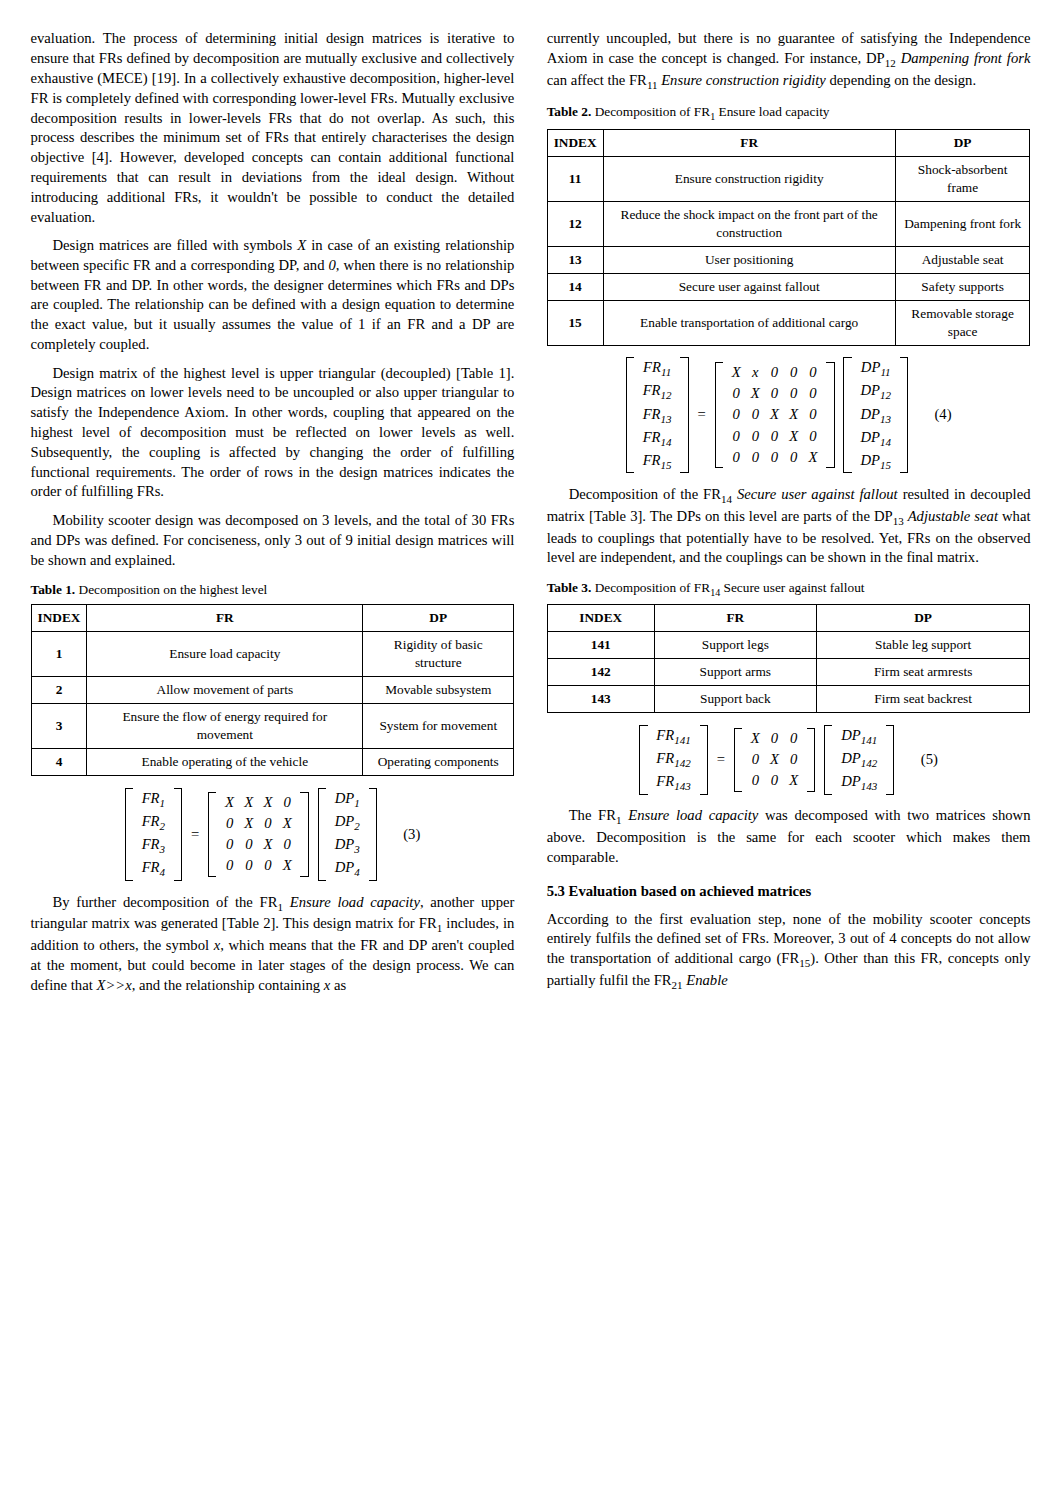evaluation. The process of determining initial design matrices is iterative to ensure that FRs defined by decomposition are mutually exclusive and collectively exhaustive (MECE) [19]. In a collectively exhaustive decomposition, higher-level FR is completely defined with corresponding lower-level FRs. Mutually exclusive decomposition results in lower-levels FRs that do not overlap. As such, this process describes the minimum set of FRs that entirely characterises the design objective [4]. However, developed concepts can contain additional functional requirements that can result in deviations from the ideal design. Without introducing additional FRs, it wouldn't be possible to conduct the detailed evaluation.
Design matrices are filled with symbols X in case of an existing relationship between specific FR and a corresponding DP, and 0, when there is no relationship between FR and DP. In other words, the designer determines which FRs and DPs are coupled. The relationship can be defined with a design equation to determine the exact value, but it usually assumes the value of 1 if an FR and a DP are completely coupled.
Design matrix of the highest level is upper triangular (decoupled) [Table 1]. Design matrices on lower levels need to be uncoupled or also upper triangular to satisfy the Independence Axiom. In other words, coupling that appeared on the highest level of decomposition must be reflected on lower levels as well. Subsequently, the coupling is affected by changing the order of fulfilling functional requirements. The order of rows in the design matrices indicates the order of fulfilling FRs.
Mobility scooter design was decomposed on 3 levels, and the total of 30 FRs and DPs was defined. For conciseness, only 3 out of 9 initial design matrices will be shown and explained.
Table 1. Decomposition on the highest level
| INDEX | FR | DP |
| --- | --- | --- |
| 1 | Ensure load capacity | Rigidity of basic structure |
| 2 | Allow movement of parts | Movable subsystem |
| 3 | Ensure the flow of energy required for movement | System for movement |
| 4 | Enable operating of the vehicle | Operating components |
FR1 FR2 FR3 FR4 = XXX 0 0 X 0 X 00 X 0 000 X DP1 DP2 DP3 DP4 (3)
By further decomposition of the FR1 Ensure load capacity, another upper triangular matrix was generated [Table 2]. This design matrix for FR1 includes, in addition to others, the symbol x, which means that the FR and DP aren't coupled at the moment, but could become in later stages of the design process. We can define that X>>x, and the relationship containing x as
currently uncoupled, but there is no guarantee of satisfying the Independence Axiom in case the concept is changed. For instance, DP12 Dampening front fork can affect the FR11 Ensure construction rigidity depending on the design.
Table 2. Decomposition of FR1 Ensure load capacity
| INDEX | FR | DP |
| --- | --- | --- |
| 11 | Ensure construction rigidity | Shock-absorbent frame |
| 12 | Reduce the shock impact on the front part of the construction | Dampening front fork |
| 13 | User positioning | Adjustable seat |
| 14 | Secure user against fallout | Safety supports |
| 15 | Enable transportation of additional cargo | Removable storage space |
FR11 FR12 FR13 FR14 FR15 = Xx 000 0 X 000 00 XX 0 000 X 0 0000 X DP11 DP12 DP13 DP14 DP15 (4)
Decomposition of the FR14 Secure user against fallout resulted in decoupled matrix [Table 3]. The DPs on this level are parts of the DP13 Adjustable seat what leads to couplings that potentially have to be resolved. Yet, FRs on the observed level are independent, and the couplings can be shown in the final matrix.
Table 3. Decomposition of FR14 Secure user against fallout
| INDEX | FR | DP |
| --- | --- | --- |
| 141 | Support legs | Stable leg support |
| 142 | Support arms | Firm seat armrests |
| 143 | Support back | Firm seat backrest |
FR141 FR142 FR143 = X 00 0 X 0 00 X DP141 DP142 DP143 (5)
The FR1 Ensure load capacity was decomposed with two matrices shown above. Decomposition is the same for each scooter which makes them comparable.
5.3 Evaluation based on achieved matrices
According to the first evaluation step, none of the mobility scooter concepts entirely fulfils the defined set of FRs. Moreover, 3 out of 4 concepts do not allow the transportation of additional cargo (FR15). Other than this FR, concepts only partially fulfil the FR21 Enable